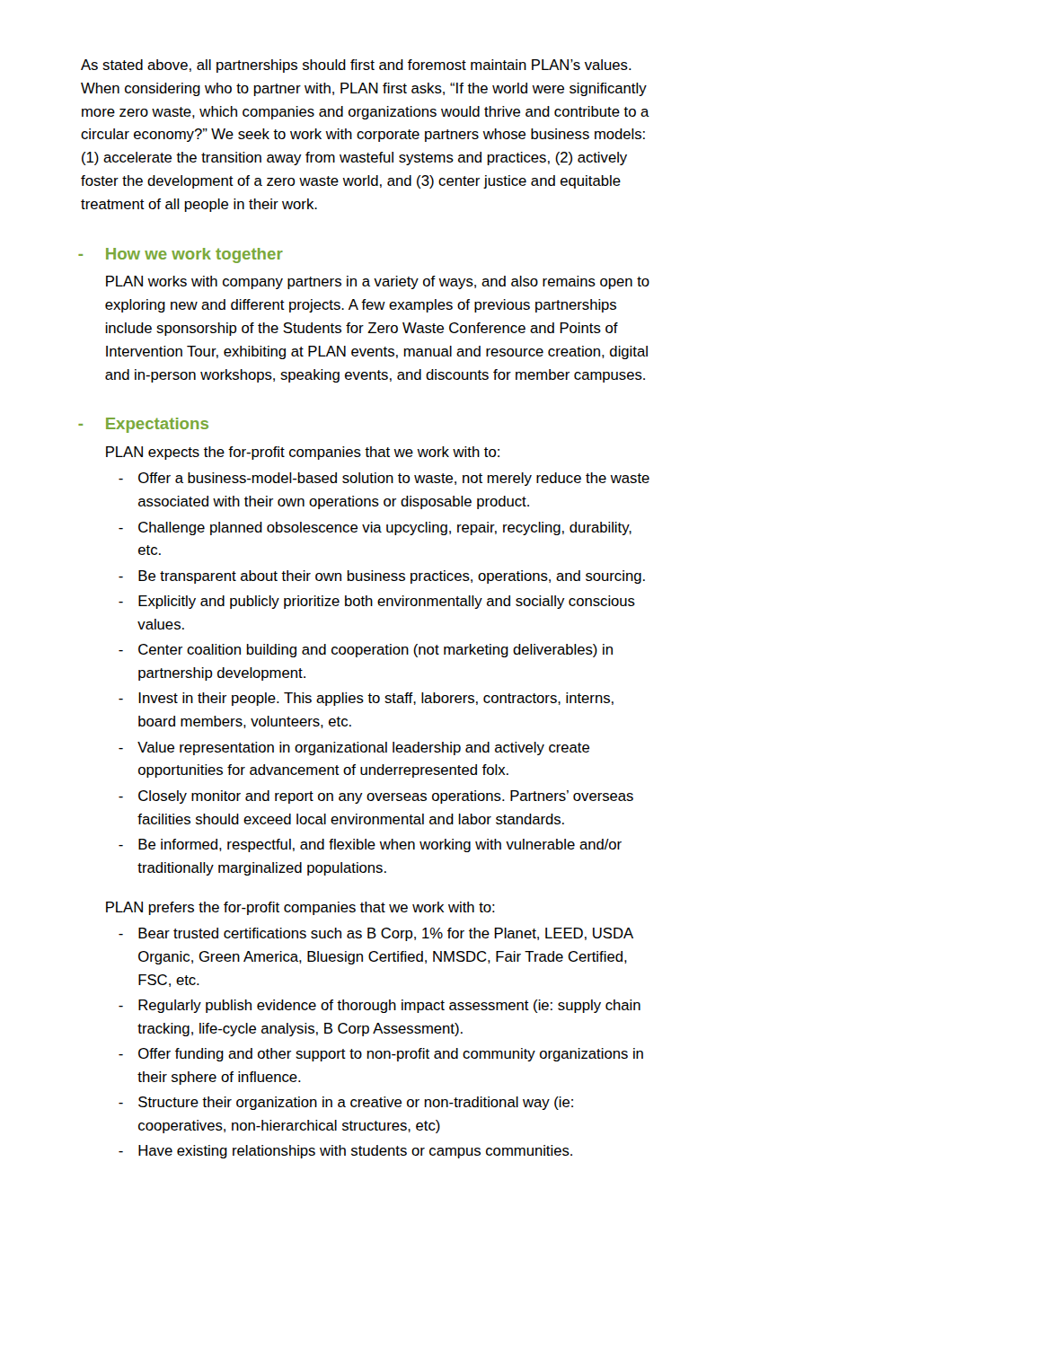As stated above, all partnerships should first and foremost maintain PLAN’s values. When considering who to partner with, PLAN first asks, “If the world were significantly more zero waste, which companies and organizations would thrive and contribute to a circular economy?” We seek to work with corporate partners whose business models: (1) accelerate the transition away from wasteful systems and practices, (2) actively foster the development of a zero waste world, and (3) center justice and equitable treatment of all people in their work.
-How we work together
PLAN works with company partners in a variety of ways, and also remains open to exploring new and different projects. A few examples of previous partnerships include sponsorship of the Students for Zero Waste Conference and Points of Intervention Tour, exhibiting at PLAN events, manual and resource creation, digital and in-person workshops, speaking events, and discounts for member campuses.
-Expectations
PLAN expects the for-profit companies that we work with to:
Offer a business-model-based solution to waste, not merely reduce the waste associated with their own operations or disposable product.
Challenge planned obsolescence via upcycling, repair, recycling, durability, etc.
Be transparent about their own business practices, operations, and sourcing.
Explicitly and publicly prioritize both environmentally and socially conscious values.
Center coalition building and cooperation (not marketing deliverables) in partnership development.
Invest in their people. This applies to staff, laborers, contractors, interns, board members, volunteers, etc.
Value representation in organizational leadership and actively create opportunities for advancement of underrepresented folx.
Closely monitor and report on any overseas operations. Partners’ overseas facilities should exceed local environmental and labor standards.
Be informed, respectful, and flexible when working with vulnerable and/or traditionally marginalized populations.
PLAN prefers the for-profit companies that we work with to:
Bear trusted certifications such as B Corp, 1% for the Planet, LEED, USDA Organic, Green America, Bluesign Certified, NMSDC, Fair Trade Certified, FSC, etc.
Regularly publish evidence of thorough impact assessment (ie: supply chain tracking, life-cycle analysis, B Corp Assessment).
Offer funding and other support to non-profit and community organizations in their sphere of influence.
Structure their organization in a creative or non-traditional way (ie: cooperatives, non-hierarchical structures, etc)
Have existing relationships with students or campus communities.